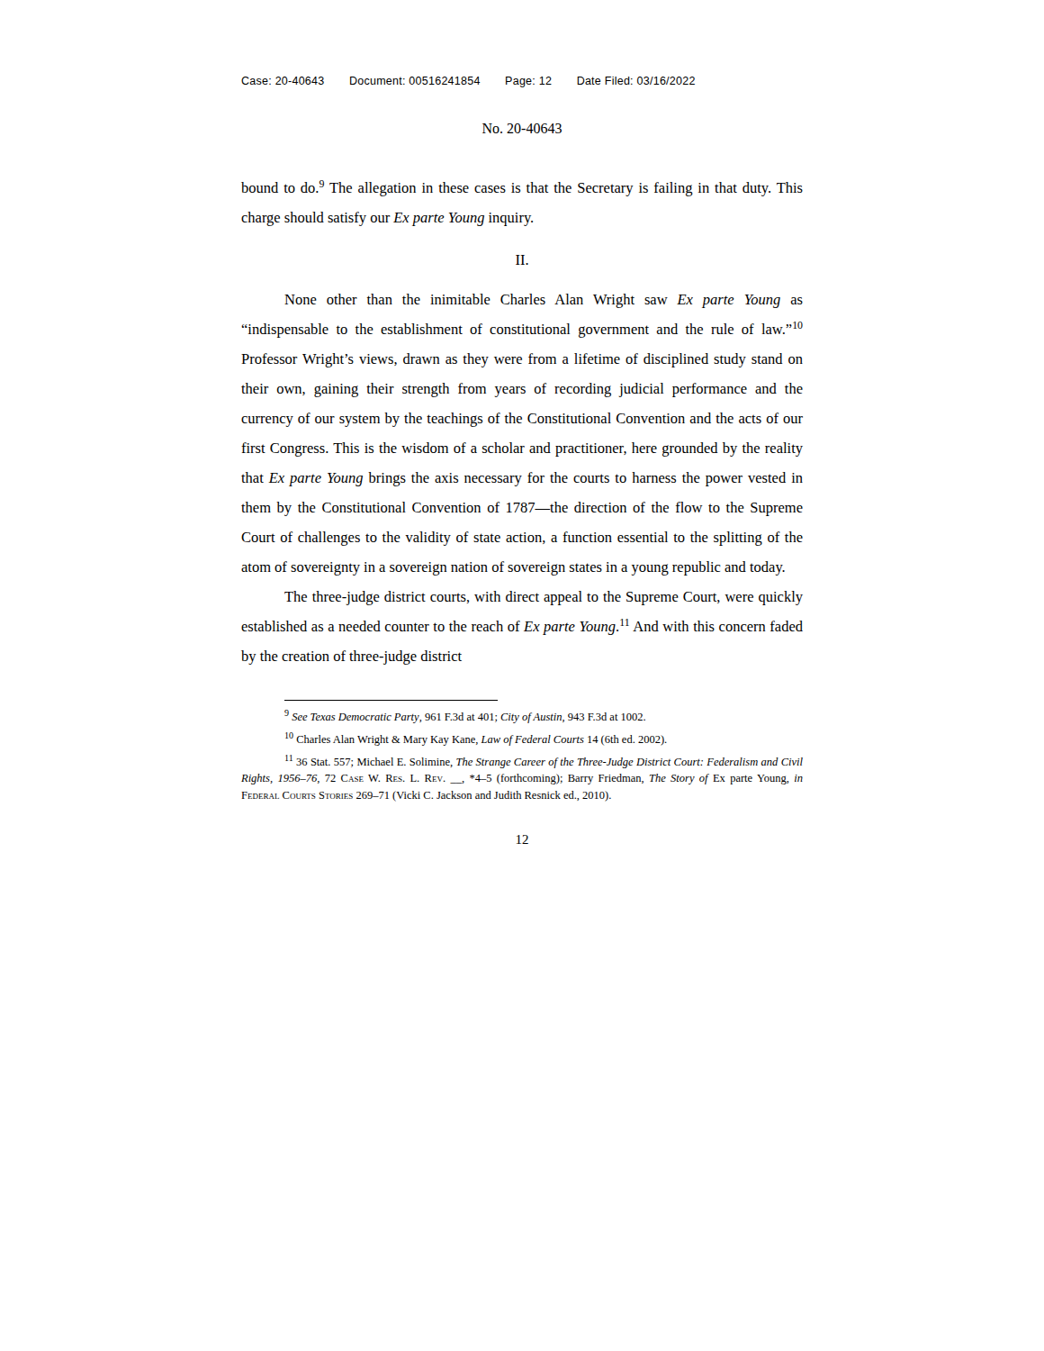Case: 20-40643 Document: 00516241854 Page: 12 Date Filed: 03/16/2022
No. 20-40643
bound to do.9 The allegation in these cases is that the Secretary is failing in that duty. This charge should satisfy our Ex parte Young inquiry.
II.
None other than the inimitable Charles Alan Wright saw Ex parte Young as “indispensable to the establishment of constitutional government and the rule of law.”10 Professor Wright’s views, drawn as they were from a lifetime of disciplined study stand on their own, gaining their strength from years of recording judicial performance and the currency of our system by the teachings of the Constitutional Convention and the acts of our first Congress. This is the wisdom of a scholar and practitioner, here grounded by the reality that Ex parte Young brings the axis necessary for the courts to harness the power vested in them by the Constitutional Convention of 1787—the direction of the flow to the Supreme Court of challenges to the validity of state action, a function essential to the splitting of the atom of sovereignty in a sovereign nation of sovereign states in a young republic and today.
The three-judge district courts, with direct appeal to the Supreme Court, were quickly established as a needed counter to the reach of Ex parte Young.11 And with this concern faded by the creation of three-judge district
9 See Texas Democratic Party, 961 F.3d at 401; City of Austin, 943 F.3d at 1002.
10 Charles Alan Wright & Mary Kay Kane, Law of Federal Courts 14 (6th ed. 2002).
11 36 Stat. 557; Michael E. Solimine, The Strange Career of the Three-Judge District Court: Federalism and Civil Rights, 1956–76, 72 Case W. Res. L. Rev. __, *4–5 (forthcoming); Barry Friedman, The Story of Ex parte Young, in Federal Courts Stories 269–71 (Vicki C. Jackson and Judith Resnick ed., 2010).
12